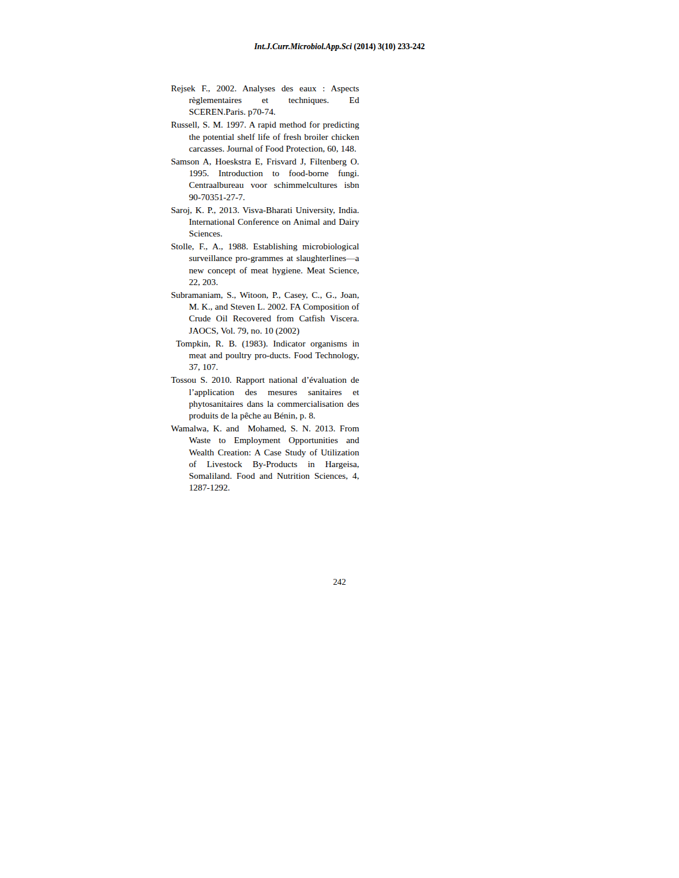Int.J.Curr.Microbiol.App.Sci (2014) 3(10) 233-242
Rejsek F., 2002. Analyses des eaux : Aspects règlementaires et techniques. Ed SCEREN.Paris. p70-74.
Russell, S. M. 1997. A rapid method for predicting the potential shelf life of fresh broiler chicken carcasses. Journal of Food Protection, 60, 148.
Samson A, Hoeskstra E, Frisvard J, Filtenberg O. 1995. Introduction to food-borne fungi. Centraalbureau voor schimmelcultures isbn 90-70351-27-7.
Saroj, K. P., 2013. Visva-Bharati University, India. International Conference on Animal and Dairy Sciences.
Stolle, F., A., 1988. Establishing microbiological surveillance pro-grammes at slaughterlines—a new concept of meat hygiene. Meat Science, 22, 203.
Subramaniam, S., Witoon, P., Casey, C., G., Joan, M. K., and Steven L. 2002. FA Composition of Crude Oil Recovered from Catfish Viscera. JAOCS, Vol. 79, no. 10 (2002)
Tompkin, R. B. (1983). Indicator organisms in meat and poultry pro-ducts. Food Technology, 37, 107.
Tossou S. 2010. Rapport national d’évaluation de l’application des mesures sanitaires et phytosanitaires dans la commercialisation des produits de la pêche au Bénin, p. 8.
Wamalwa, K. and Mohamed, S. N. 2013. From Waste to Employment Opportunities and Wealth Creation: A Case Study of Utilization of Livestock By-Products in Hargeisa, Somaliland. Food and Nutrition Sciences, 4, 1287-1292.
242